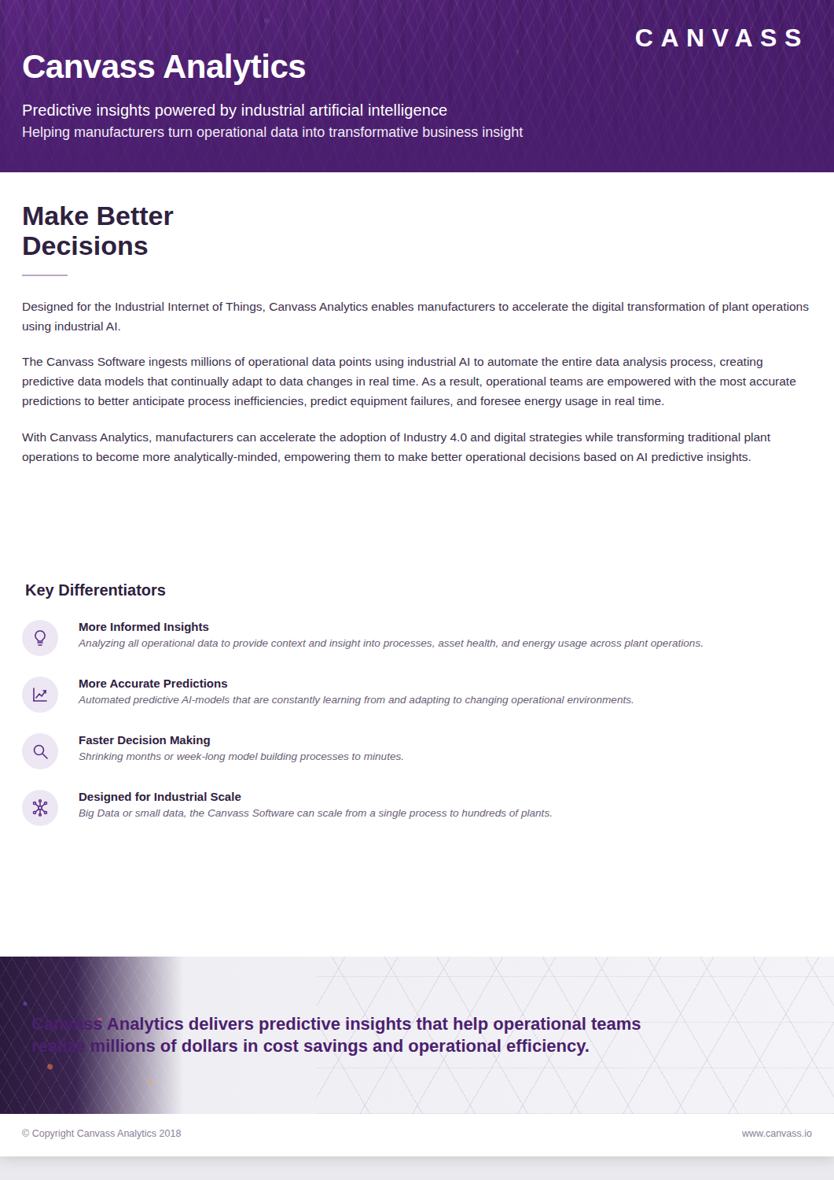CANVASS
Canvass Analytics
Predictive insights powered by industrial artificial intelligence
Helping manufacturers turn operational data into transformative business insight
Make Better
Decisions
Designed for the Industrial Internet of Things, Canvass Analytics enables manufacturers to accelerate the digital transformation of plant operations using industrial AI.
The Canvass Software ingests millions of operational data points using industrial AI to automate the entire data analysis process, creating predictive data models that continually adapt to data changes in real time. As a result, operational teams are empowered with the most accurate predictions to better anticipate process inefficiencies, predict equipment failures, and foresee energy usage in real time.
With Canvass Analytics, manufacturers can accelerate the adoption of Industry 4.0 and digital strategies while transforming traditional plant operations to become more analytically-minded, empowering them to make better operational decisions based on AI predictive insights.
Key Differentiators
More Informed Insights Analyzing all operational data to provide context and insight into processes, asset health, and energy usage across plant operations.
More Accurate Predictions Automated predictive AI-models that are constantly learning from and adapting to changing operational environments.
Faster Decision Making Shrinking months or week-long model building processes to minutes.
Designed for Industrial Scale Big Data or small data, the Canvass Software can scale from a single process to hundreds of plants.
Canvass Analytics delivers predictive insights that help operational teams realize millions of dollars in cost savings and operational efficiency.
© Copyright Canvass Analytics 2018 www.canvass.io